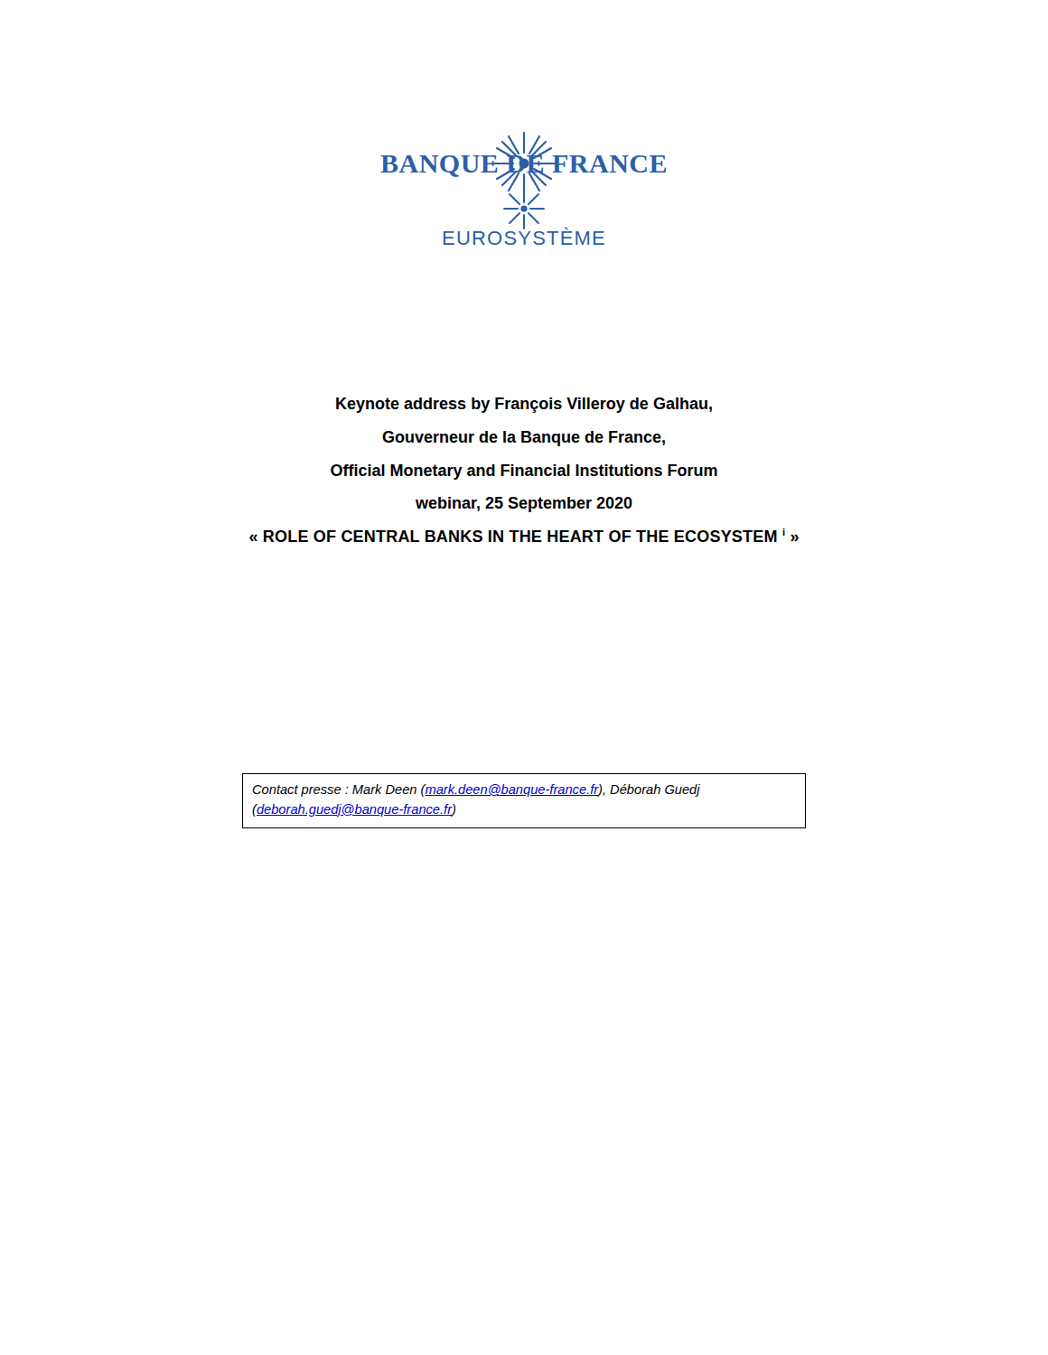BANQUE DE FRANCE EUROSYSTÈME
Keynote address by François Villeroy de Galhau,
Gouverneur de la Banque de France,
Official Monetary and Financial Institutions Forum
webinar, 25 September 2020
« ROLE OF CENTRAL BANKS IN THE HEART OF THE ECOSYSTEM i »
Contact presse : Mark Deen (mark.deen@banque-france.fr), Déborah Guedj
(deborah.guedj@banque-france.fr)